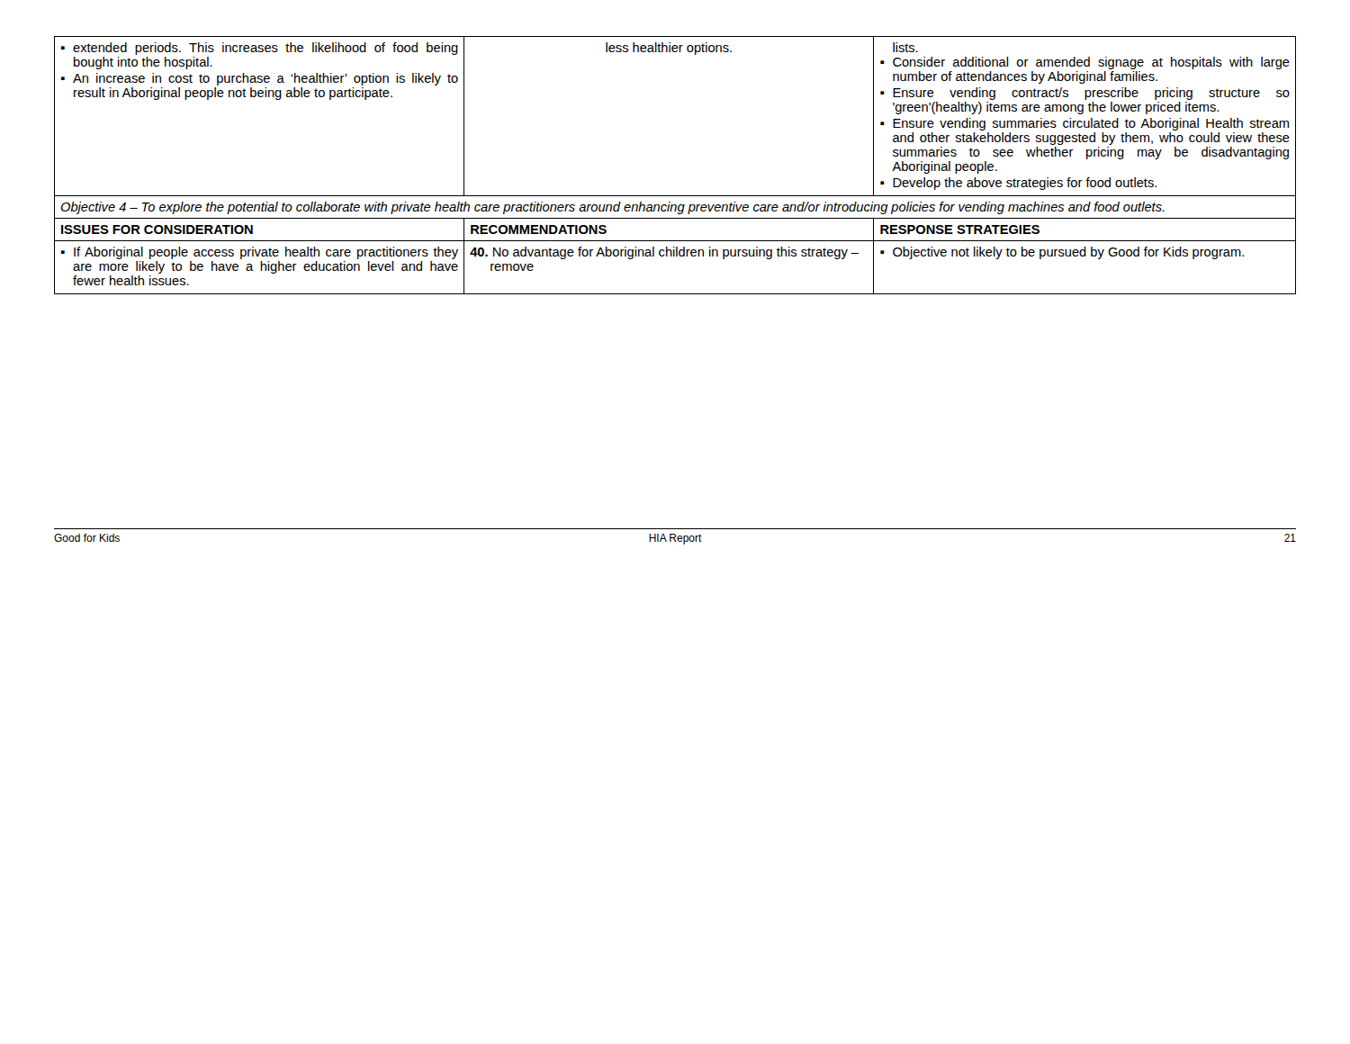| extended periods. This increases the likelihood of food being bought into the hospital. An increase in cost to purchase a ‘healthier’ option is likely to result in Aboriginal people not being able to participate. | less healthier options. | lists. Consider additional or amended signage at hospitals with large number of attendances by Aboriginal families. Ensure vending contract/s prescribe pricing structure so 'green'(healthy) items are among the lower priced items. Ensure vending summaries circulated to Aboriginal Health stream and other stakeholders suggested by them, who could view these summaries to see whether pricing may be disadvantaging Aboriginal people. Develop the above strategies for food outlets. |
| Objective 4 – To explore the potential to collaborate with private health care practitioners around enhancing preventive care and/or introducing policies for vending machines and food outlets. |
| ISSUES FOR CONSIDERATION | RECOMMENDATIONS | RESPONSE STRATEGIES |
| If Aboriginal people access private health care practitioners they are more likely to be have a higher education level and have fewer health issues. | 40. No advantage for Aboriginal children in pursuing this strategy – remove | Objective not likely to be pursued by Good for Kids program. |
Good for Kids HIA Report 21